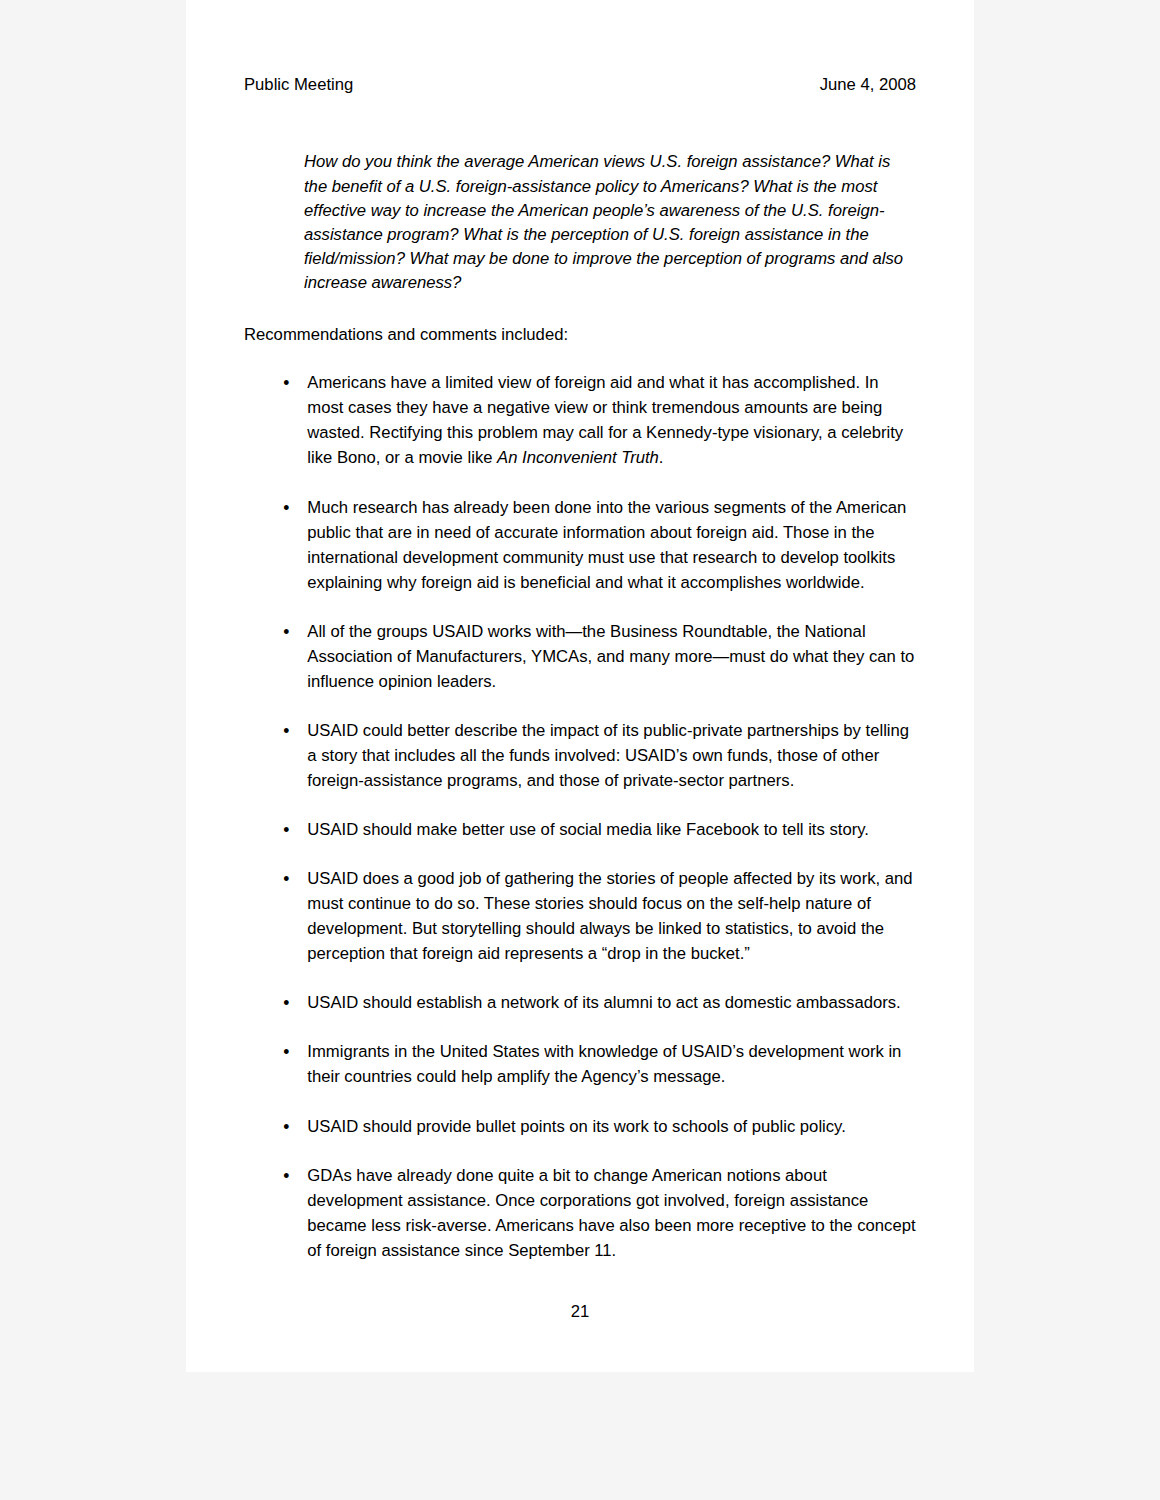Public Meeting June 4, 2008
How do you think the average American views U.S. foreign assistance? What is the benefit of a U.S. foreign-assistance policy to Americans? What is the most effective way to increase the American people’s awareness of the U.S. foreign-assistance program? What is the perception of U.S. foreign assistance in the field/mission? What may be done to improve the perception of programs and also increase awareness?
Recommendations and comments included:
Americans have a limited view of foreign aid and what it has accomplished. In most cases they have a negative view or think tremendous amounts are being wasted. Rectifying this problem may call for a Kennedy-type visionary, a celebrity like Bono, or a movie like An Inconvenient Truth.
Much research has already been done into the various segments of the American public that are in need of accurate information about foreign aid. Those in the international development community must use that research to develop toolkits explaining why foreign aid is beneficial and what it accomplishes worldwide.
All of the groups USAID works with—the Business Roundtable, the National Association of Manufacturers, YMCAs, and many more—must do what they can to influence opinion leaders.
USAID could better describe the impact of its public-private partnerships by telling a story that includes all the funds involved: USAID’s own funds, those of other foreign-assistance programs, and those of private-sector partners.
USAID should make better use of social media like Facebook to tell its story.
USAID does a good job of gathering the stories of people affected by its work, and must continue to do so. These stories should focus on the self-help nature of development. But storytelling should always be linked to statistics, to avoid the perception that foreign aid represents a “drop in the bucket.”
USAID should establish a network of its alumni to act as domestic ambassadors.
Immigrants in the United States with knowledge of USAID’s development work in their countries could help amplify the Agency’s message.
USAID should provide bullet points on its work to schools of public policy.
GDAs have already done quite a bit to change American notions about development assistance. Once corporations got involved, foreign assistance became less risk-averse. Americans have also been more receptive to the concept of foreign assistance since September 11.
21